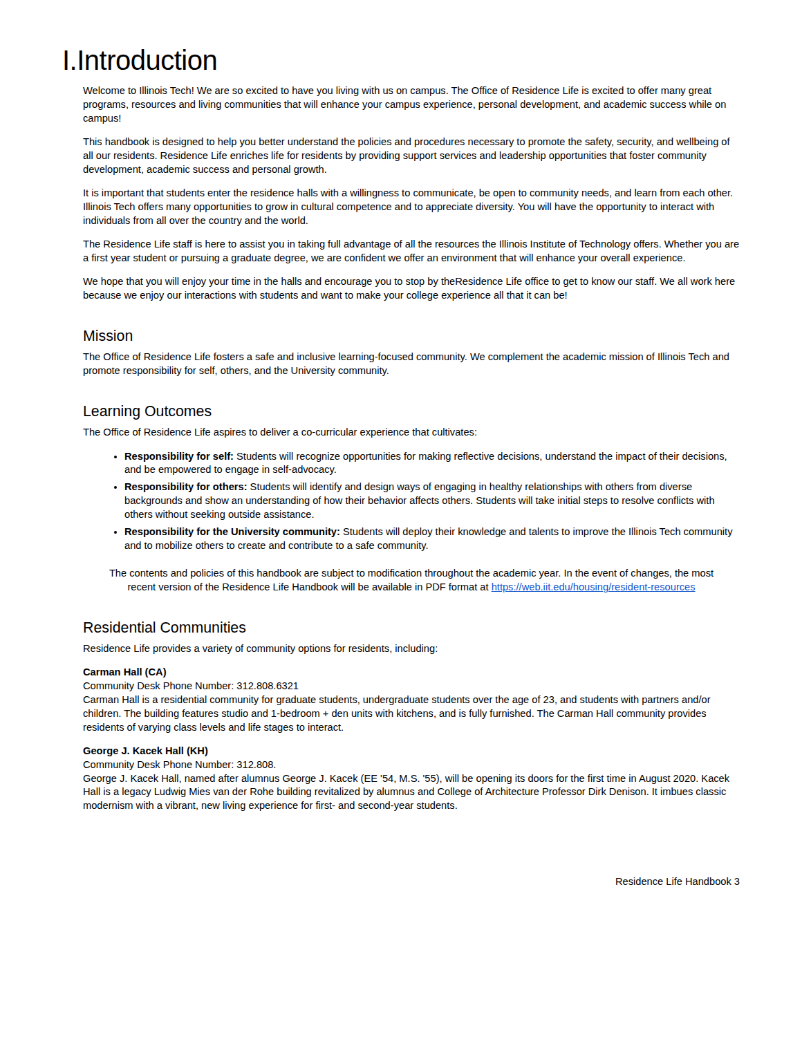I.Introduction
Welcome to Illinois Tech! We are so excited to have you living with us on campus. The Office of Residence Life is excited to offer many great programs, resources and living communities that will enhance your campus experience, personal development, and academic success while on campus!
This handbook is designed to help you better understand the policies and procedures necessary to promote the safety, security, and wellbeing of all our residents. Residence Life enriches life for residents by providing support services and leadership opportunities that foster community development, academic success and personal growth.
It is important that students enter the residence halls with a willingness to communicate, be open to community needs, and learn from each other. Illinois Tech offers many opportunities to grow in cultural competence and to appreciate diversity. You will have the opportunity to interact with individuals from all over the country and the world.
The Residence Life staff is here to assist you in taking full advantage of all the resources the Illinois Institute of Technology offers. Whether you are a first year student or pursuing a graduate degree, we are confident we offer an environment that will enhance your overall experience.
We hope that you will enjoy your time in the halls and encourage you to stop by theResidence Life office to get to know our staff. We all work here because we enjoy our interactions with students and want to make your college experience all that it can be!
Mission
The Office of Residence Life fosters a safe and inclusive learning-focused community. We complement the academic mission of Illinois Tech and promote responsibility for self, others, and the University community.
Learning Outcomes
The Office of Residence Life aspires to deliver a co-curricular experience that cultivates:
Responsibility for self: Students will recognize opportunities for making reflective decisions, understand the impact of their decisions, and be empowered to engage in self-advocacy.
Responsibility for others: Students will identify and design ways of engaging in healthy relationships with others from diverse backgrounds and show an understanding of how their behavior affects others. Students will take initial steps to resolve conflicts with others without seeking outside assistance.
Responsibility for the University community: Students will deploy their knowledge and talents to improve the Illinois Tech community and to mobilize others to create and contribute to a safe community.
The contents and policies of this handbook are subject to modification throughout the academic year. In the event of changes, the most recent version of the Residence Life Handbook will be available in PDF format at https://web.iit.edu/housing/resident-resources
Residential Communities
Residence Life provides a variety of community options for residents, including:
Carman Hall (CA)
Community Desk Phone Number: 312.808.6321
Carman Hall is a residential community for graduate students, undergraduate students over the age of 23, and students with partners and/or children. The building features studio and 1-bedroom + den units with kitchens, and is fully furnished. The Carman Hall community provides residents of varying class levels and life stages to interact.
George J. Kacek Hall (KH)
Community Desk Phone Number: 312.808.
George J. Kacek Hall, named after alumnus George J. Kacek (EE '54, M.S. '55), will be opening its doors for the first time in August 2020. Kacek Hall is a legacy Ludwig Mies van der Rohe building revitalized by alumnus and College of Architecture Professor Dirk Denison. It imbues classic modernism with a vibrant, new living experience for first- and second-year students.
Residence Life Handbook 3